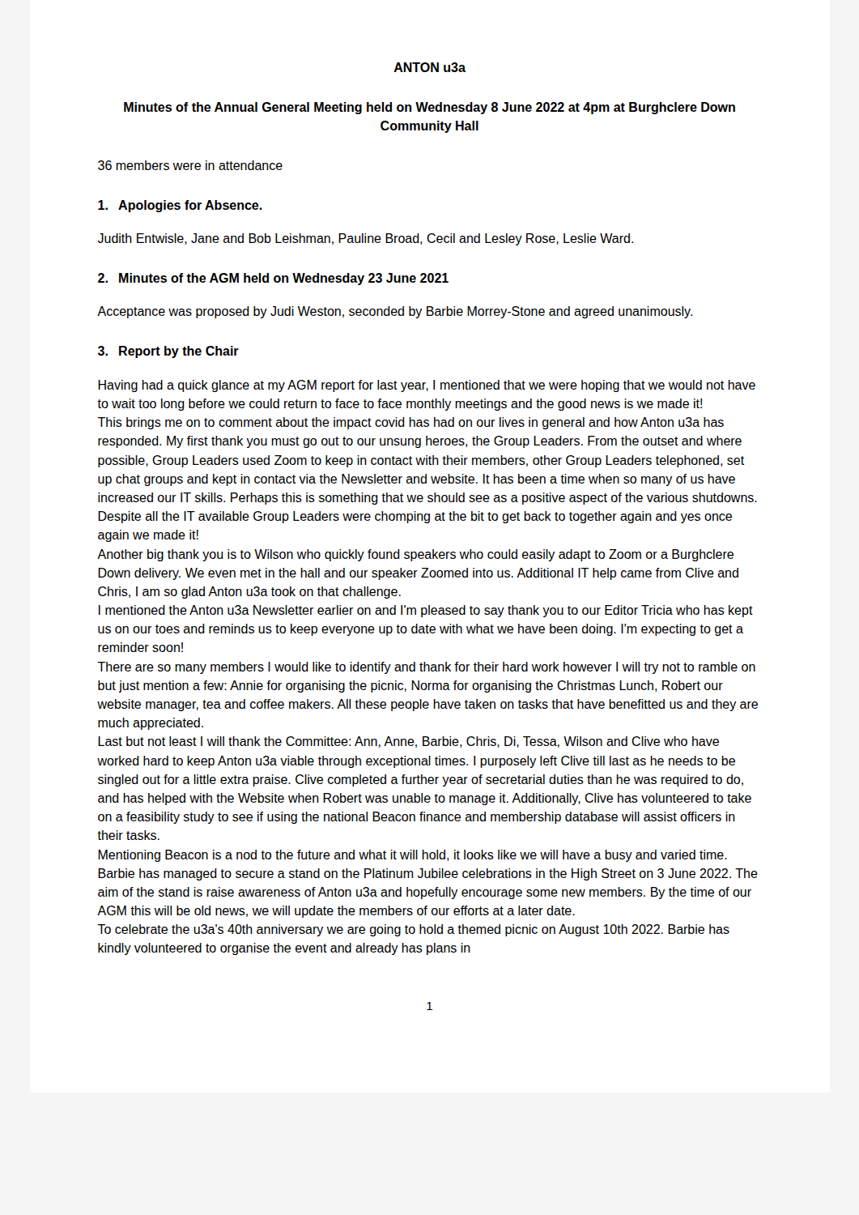ANTON u3a
Minutes of the Annual General Meeting held on Wednesday 8 June 2022 at 4pm at Burghclere Down Community Hall
36 members were in attendance
1. Apologies for Absence.
Judith Entwisle, Jane and Bob Leishman, Pauline Broad, Cecil and Lesley Rose, Leslie Ward.
2. Minutes of the AGM held on Wednesday 23 June 2021
Acceptance was proposed by Judi Weston, seconded by Barbie Morrey-Stone and agreed unanimously.
3. Report by the Chair
Having had a quick glance at my AGM report for last year, I mentioned that we were hoping that we would not have to wait too long before we could return to face to face monthly meetings and the good news is we made it!
This brings me on to comment about the impact covid has had on our lives in general and how Anton u3a has responded. My first thank you must go out to our unsung heroes, the Group Leaders. From the outset and where possible, Group Leaders used Zoom to keep in contact with their members, other Group Leaders telephoned, set up chat groups and kept in contact via the Newsletter and website. It has been a time when so many of us have increased our IT skills. Perhaps this is something that we should see as a positive aspect of the various shutdowns. Despite all the IT available Group Leaders were chomping at the bit to get back to together again and yes once again we made it!
Another big thank you is to Wilson who quickly found speakers who could easily adapt to Zoom or a Burghclere Down delivery. We even met in the hall and our speaker Zoomed into us. Additional IT help came from Clive and Chris, I am so glad Anton u3a took on that challenge.
I mentioned the Anton u3a Newsletter earlier on and I'm pleased to say thank you to our Editor Tricia who has kept us on our toes and reminds us to keep everyone up to date with what we have been doing. I'm expecting to get a reminder soon!
There are so many members I would like to identify and thank for their hard work however I will try not to ramble on but just mention a few: Annie for organising the picnic, Norma for organising the Christmas Lunch, Robert our website manager, tea and coffee makers. All these people have taken on tasks that have benefitted us and they are much appreciated.
Last but not least I will thank the Committee: Ann, Anne, Barbie, Chris, Di, Tessa, Wilson and Clive who have worked hard to keep Anton u3a viable through exceptional times. I purposely left Clive till last as he needs to be singled out for a little extra praise. Clive completed a further year of secretarial duties than he was required to do, and has helped with the Website when Robert was unable to manage it. Additionally, Clive has volunteered to take on a feasibility study to see if using the national Beacon finance and membership database will assist officers in their tasks.
Mentioning Beacon is a nod to the future and what it will hold, it looks like we will have a busy and varied time. Barbie has managed to secure a stand on the Platinum Jubilee celebrations in the High Street on 3 June 2022. The aim of the stand is raise awareness of Anton u3a and hopefully encourage some new members. By the time of our AGM this will be old news, we will update the members of our efforts at a later date.
To celebrate the u3a's 40th anniversary we are going to hold a themed picnic on August 10th 2022. Barbie has kindly volunteered to organise the event and already has plans in
1